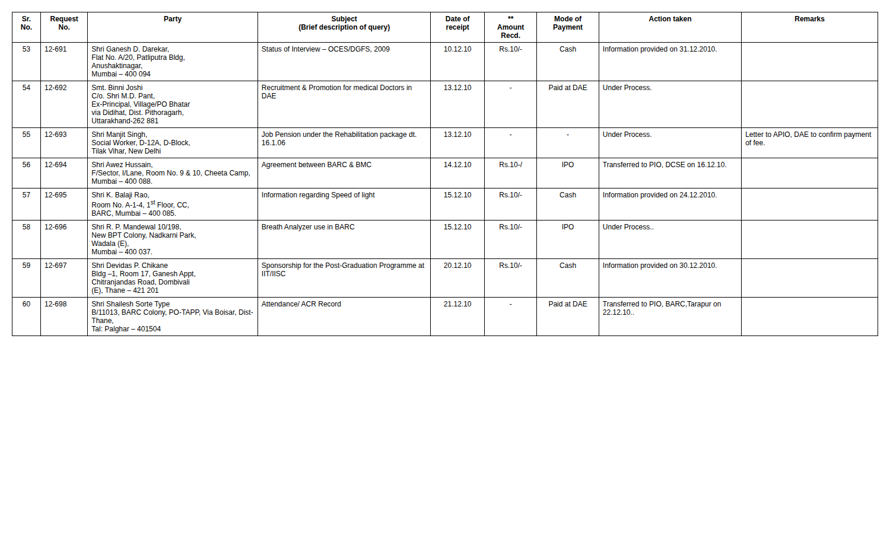| Sr. No. | Request No. | Party | Subject (Brief description of query) | Date of receipt | ** Amount Recd. | Mode of Payment | Action taken | Remarks |
| --- | --- | --- | --- | --- | --- | --- | --- | --- |
| 53 | 12-691 | Shri Ganesh D. Darekar, Flat No. A/20, Patliputra Bldg, Anushaktinagar, Mumbai – 400 094 | Status of Interview – OCES/DGFS, 2009 | 10.12.10 | Rs.10/- | Cash | Information provided on 31.12.2010. | |
| 54 | 12-692 | Smt. Binni Joshi C/o. Shri M.D. Pant, Ex-Principal, Village/PO Bhatar via Didihat, Dist. Pithoragarh, Uttarakhand-262 881 | Recruitment & Promotion for medical Doctors in DAE | 13.12.10 | - | Paid at DAE | Under Process. | |
| 55 | 12-693 | Shri Manjit Singh, Social Worker, D-12A, D-Block, Tilak Vihar, New Delhi | Job Pension under the Rehabilitation package dt. 16.1.06 | 13.12.10 | - | - | Under Process. | Letter to APIO, DAE to confirm payment of fee. |
| 56 | 12-694 | Shri Awez Hussain, F/Sector, I/Lane, Room No. 9 & 10, Cheeta Camp, Mumbai – 400 088. | Agreement between BARC & BMC | 14.12.10 | Rs.10-/ | IPO | Transferred to PIO, DCSE on 16.12.10. | |
| 57 | 12-695 | Shri K. Balaji Rao, Room No. A-1-4, 1 st Floor, CC, BARC, Mumbai – 400 085. | Information regarding Speed of light | 15.12.10 | Rs.10/- | Cash | Information provided on 24.12.2010. | |
| 58 | 12-696 | Shri R. P. Mandewal 10/198, New BPT Colony, Nadkarni Park, Wadala (E), Mumbai – 400 037. | Breath Analyzer use in BARC | 15.12.10 | Rs.10/- | IPO | Under Process.. | |
| 59 | 12-697 | Shri Devidas P. Chikane Bldg –1, Room 17, Ganesh Appt, Chitranjandas Road, Dombivali (E), Thane – 421 201 | Sponsorship for the Post-Graduation Programme at IIT/IISC | 20.12.10 | Rs.10/- | Cash | Information provided on 30.12.2010. | |
| 60 | 12-698 | Shri Shailesh Sorte Type B/11013, BARC Colony, PO-TAPP, Via Boisar, Dist-Thane, Tal: Palghar – 401504 | Attendance/ ACR Record | 21.12.10 | - | Paid at DAE | Transferred to PIO, BARC,Tarapur on 22.12.10.. | |